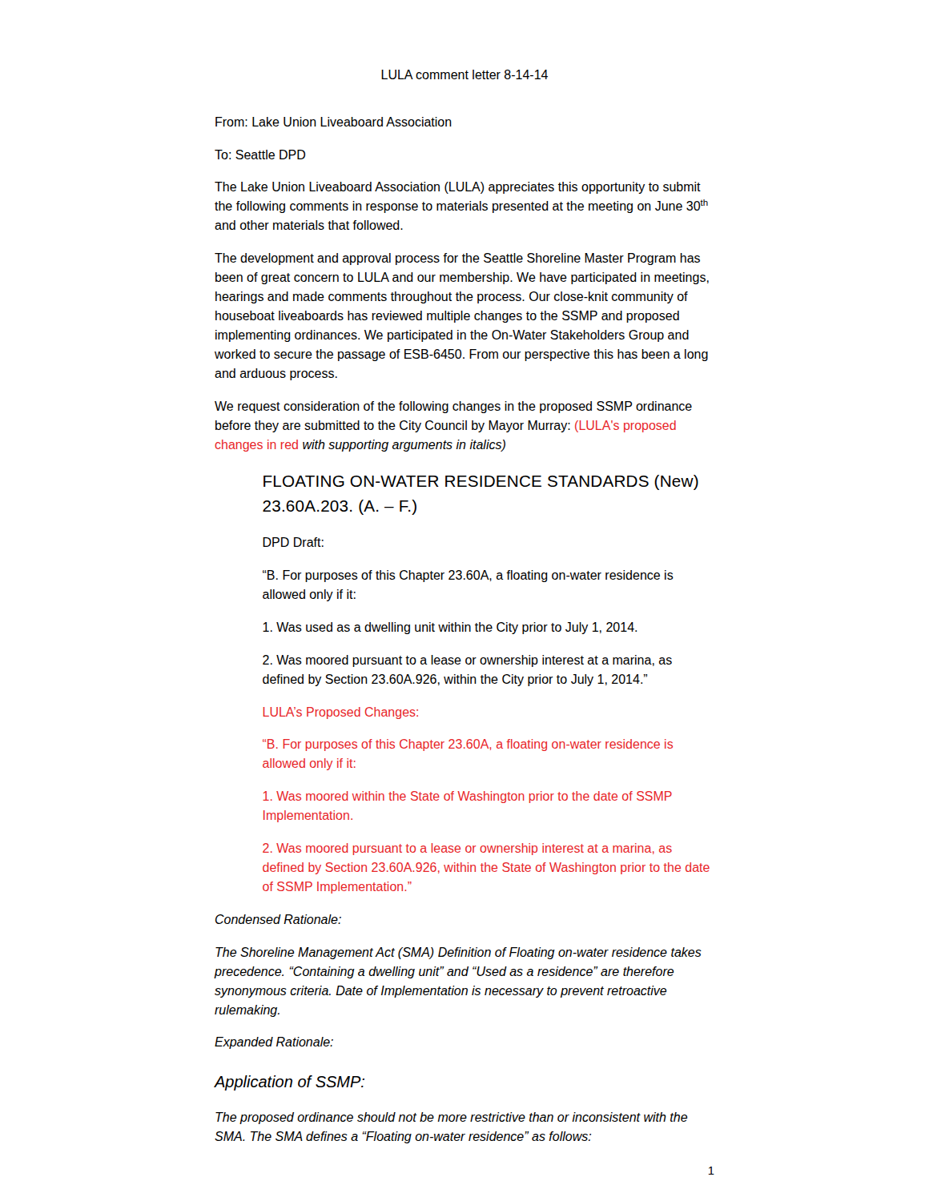LULA comment letter 8-14-14
From: Lake Union Liveaboard Association
To: Seattle DPD
The Lake Union Liveaboard Association (LULA) appreciates this opportunity to submit the following comments in response to materials presented at the meeting on June 30th and other materials that followed.
The development and approval process for the Seattle Shoreline Master Program has been of great concern to LULA and our membership. We have participated in meetings, hearings and made comments throughout the process. Our close-knit community of houseboat liveaboards has reviewed multiple changes to the SSMP and proposed implementing ordinances. We participated in the On-Water Stakeholders Group and worked to secure the passage of ESB-6450. From our perspective this has been a long and arduous process.
We request consideration of the following changes in the proposed SSMP ordinance before they are submitted to the City Council by Mayor Murray: (LULA's proposed changes in red with supporting arguments in italics)
FLOATING ON-WATER RESIDENCE STANDARDS (New) 23.60A.203. (A. – F.)
DPD Draft:
“B. For purposes of this Chapter 23.60A, a floating on-water residence is allowed only if it:
1. Was used as a dwelling unit within the City prior to July 1, 2014.
2. Was moored pursuant to a lease or ownership interest at a marina, as defined by Section 23.60A.926, within the City prior to July 1, 2014.”
LULA’s Proposed Changes:
“B. For purposes of this Chapter 23.60A, a floating on-water residence is allowed only if it:
1. Was moored within the State of Washington prior to the date of SSMP Implementation.
2. Was moored pursuant to a lease or ownership interest at a marina, as defined by Section 23.60A.926, within the State of Washington prior to the date of SSMP Implementation.”
Condensed Rationale:
The Shoreline Management Act (SMA) Definition of Floating on-water residence takes precedence. “Containing a dwelling unit” and “Used as a residence” are therefore synonymous criteria. Date of Implementation is necessary to prevent retroactive rulemaking.
Expanded Rationale:
Application of SSMP:
The proposed ordinance should not be more restrictive than or inconsistent with the SMA. The SMA defines a “Floating on-water residence” as follows:
1